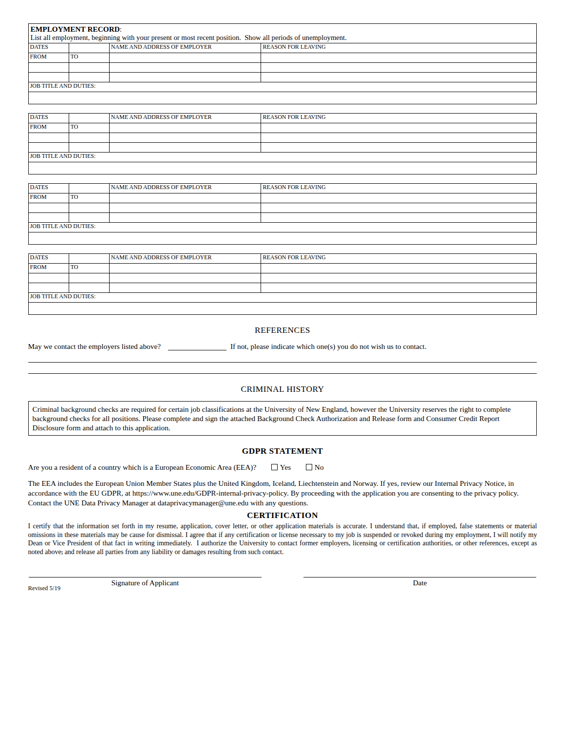EMPLOYMENT RECORD:
List all employment, beginning with your present or most recent position. Show all periods of unemployment.
| DATES | | NAME AND ADDRESS OF EMPLOYER | REASON FOR LEAVING |
| FROM | TO | | |
| JOB TITLE AND DUTIES: |
| DATES | | NAME AND ADDRESS OF EMPLOYER | REASON FOR LEAVING |
| FROM | TO | | |
| JOB TITLE AND DUTIES: |
| DATES | | NAME AND ADDRESS OF EMPLOYER | REASON FOR LEAVING |
| FROM | TO | | |
| JOB TITLE AND DUTIES: |
| DATES | | NAME AND ADDRESS OF EMPLOYER | REASON FOR LEAVING |
| FROM | TO | | |
| JOB TITLE AND DUTIES: |
REFERENCES
May we contact the employers listed above? If not, please indicate which one(s) you do not wish us to contact.
CRIMINAL HISTORY
Criminal background checks are required for certain job classifications at the University of New England, however the University reserves the right to complete background checks for all positions. Please complete and sign the attached Background Check Authorization and Release form and Consumer Credit Report Disclosure form and attach to this application.
GDPR STATEMENT
Are you a resident of a country which is a European Economic Area (EEA)? Yes No
The EEA includes the European Union Member States plus the United Kingdom, Iceland, Liechtenstein and Norway. If yes, review our Internal Privacy Notice, in accordance with the EU GDPR, at https://www.une.edu/GDPR-internal-privacy-policy. By proceeding with the application you are consenting to the privacy policy. Contact the UNE Data Privacy Manager at dataprivacymanager@une.edu with any questions.
CERTIFICATION
I certify that the information set forth in my resume, application, cover letter, or other application materials is accurate. I understand that, if employed, false statements or material omissions in these materials may be cause for dismissal. I agree that if any certification or license necessary to my job is suspended or revoked during my employment, I will notify my Dean or Vice President of that fact in writing immediately. I authorize the University to contact former employers, licensing or certification authorities, or other references, except as noted above, and release all parties from any liability or damages resulting from such contact.
| Signature of Applicant | | Date |
Revised 5/19